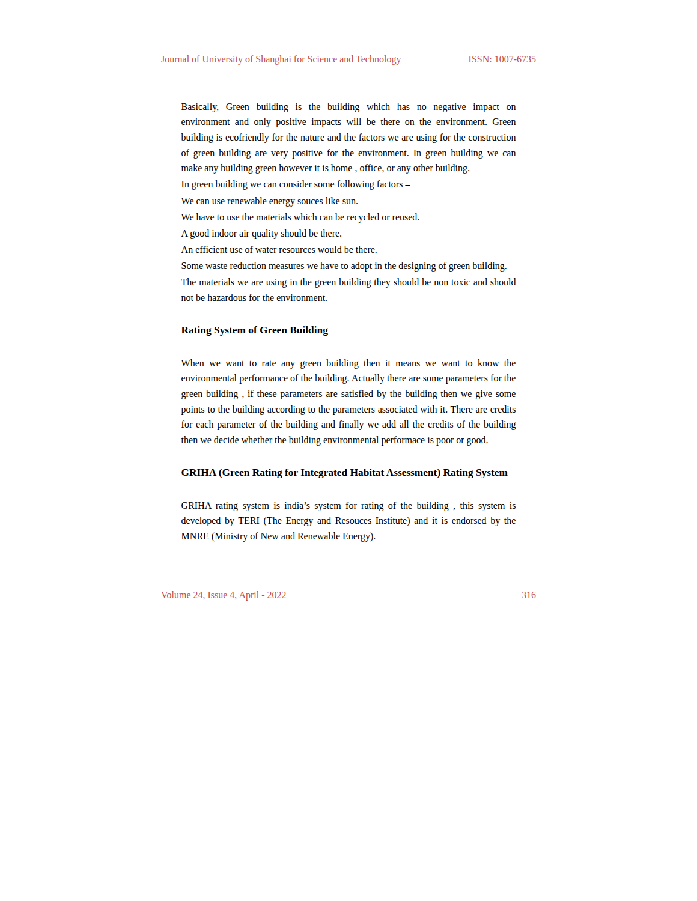Journal of University of Shanghai for Science and Technology ISSN: 1007-6735
Basically, Green building is the building which has no negative impact on environment and only positive impacts will be there on the environment. Green building is ecofriendly for the nature and the factors we are using for the construction of green building are very positive for the environment. In green building we can make any building green however it is home , office, or any other building.
In green building we can consider some following factors –
We can use renewable energy souces like sun.
We have to use the materials which can be recycled or reused.
A good indoor air quality should be there.
An efficient use of water resources would be there.
Some waste reduction measures we have to adopt in the designing of green building.
The materials we are using in the green building they should be non toxic and should not be hazardous for the environment.
Rating System of Green Building
When we want to rate any green building then it means we want to know the environmental performance of the building. Actually there are some parameters for the green building , if these parameters are satisfied by the building then we give some points to the building according to the parameters associated with it. There are credits for each parameter of the building and finally we add all the credits of the building then we decide whether the building environmental performace is poor or good.
GRIHA (Green Rating for Integrated Habitat Assessment) Rating System
GRIHA rating system is india’s system for rating of the building , this system is developed by TERI (The Energy and Resouces Institute) and it is endorsed by the MNRE (Ministry of New and Renewable Energy).
Volume 24, Issue 4, April - 2022 316